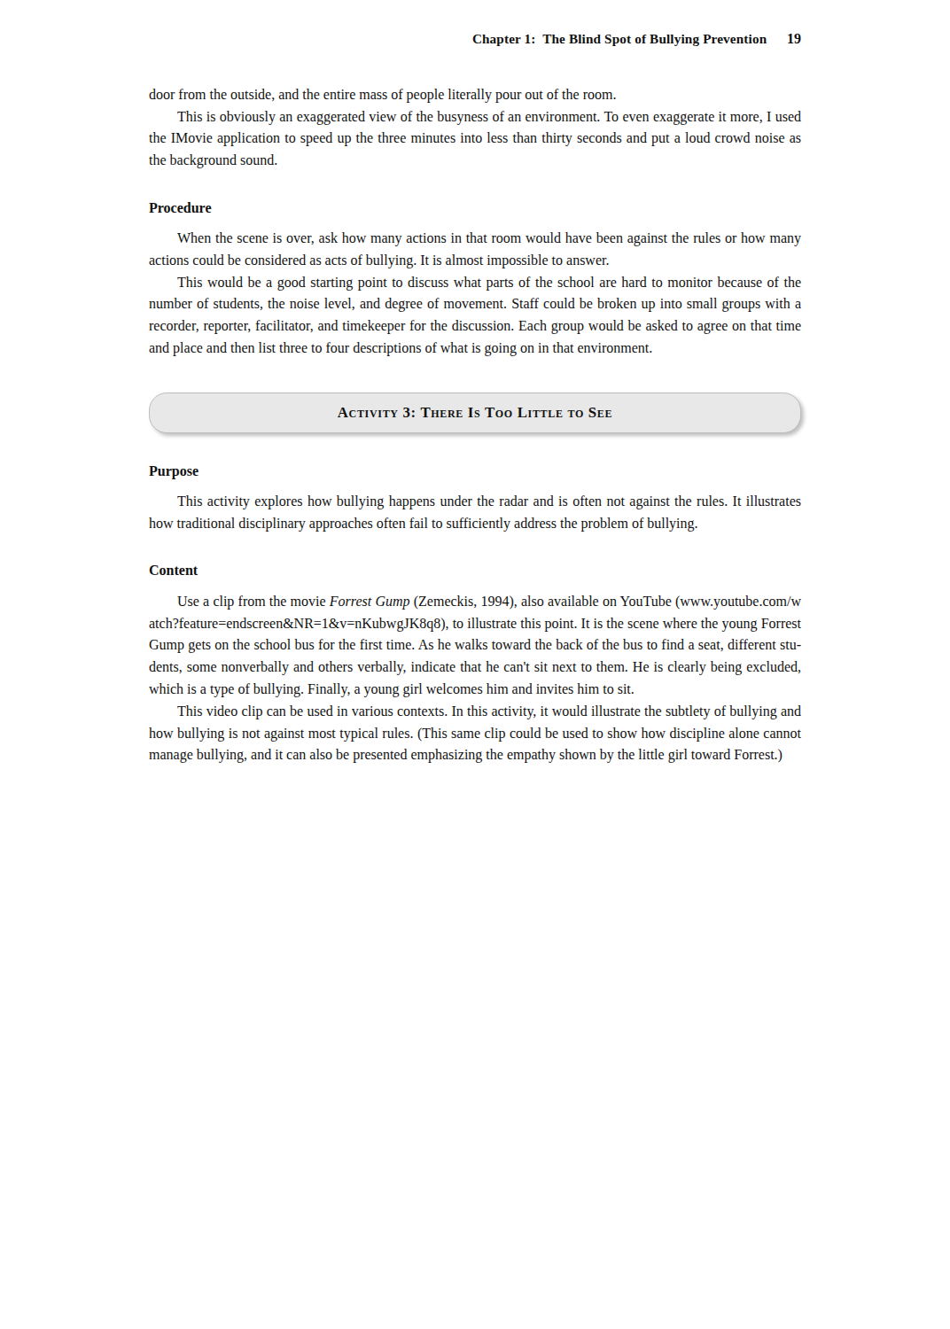Chapter 1: The Blind Spot of Bullying Prevention 19
door from the outside, and the entire mass of people literally pour out of the room.
This is obviously an exaggerated view of the busyness of an environment. To even exaggerate it more, I used the IMovie application to speed up the three minutes into less than thirty seconds and put a loud crowd noise as the background sound.
Procedure
When the scene is over, ask how many actions in that room would have been against the rules or how many actions could be considered as acts of bullying. It is almost impossible to answer.
This would be a good starting point to discuss what parts of the school are hard to monitor because of the number of students, the noise level, and degree of movement. Staff could be broken up into small groups with a recorder, reporter, facilitator, and timekeeper for the discussion. Each group would be asked to agree on that time and place and then list three to four descriptions of what is going on in that environment.
Activity 3: There Is Too Little to See
Purpose
This activity explores how bullying happens under the radar and is often not against the rules. It illustrates how traditional disciplinary approaches often fail to sufficiently address the problem of bullying.
Content
Use a clip from the movie Forrest Gump (Zemeckis, 1994), also available on YouTube (www.youtube.com/watch?feature=endscreen&NR=1&v=nKubwgJK8q8), to illustrate this point. It is the scene where the young Forrest Gump gets on the school bus for the first time. As he walks toward the back of the bus to find a seat, different students, some nonverbally and others verbally, indicate that he can't sit next to them. He is clearly being excluded, which is a type of bullying. Finally, a young girl welcomes him and invites him to sit.
This video clip can be used in various contexts. In this activity, it would illustrate the subtlety of bullying and how bullying is not against most typical rules. (This same clip could be used to show how discipline alone cannot manage bullying, and it can also be presented emphasizing the empathy shown by the little girl toward Forrest.)